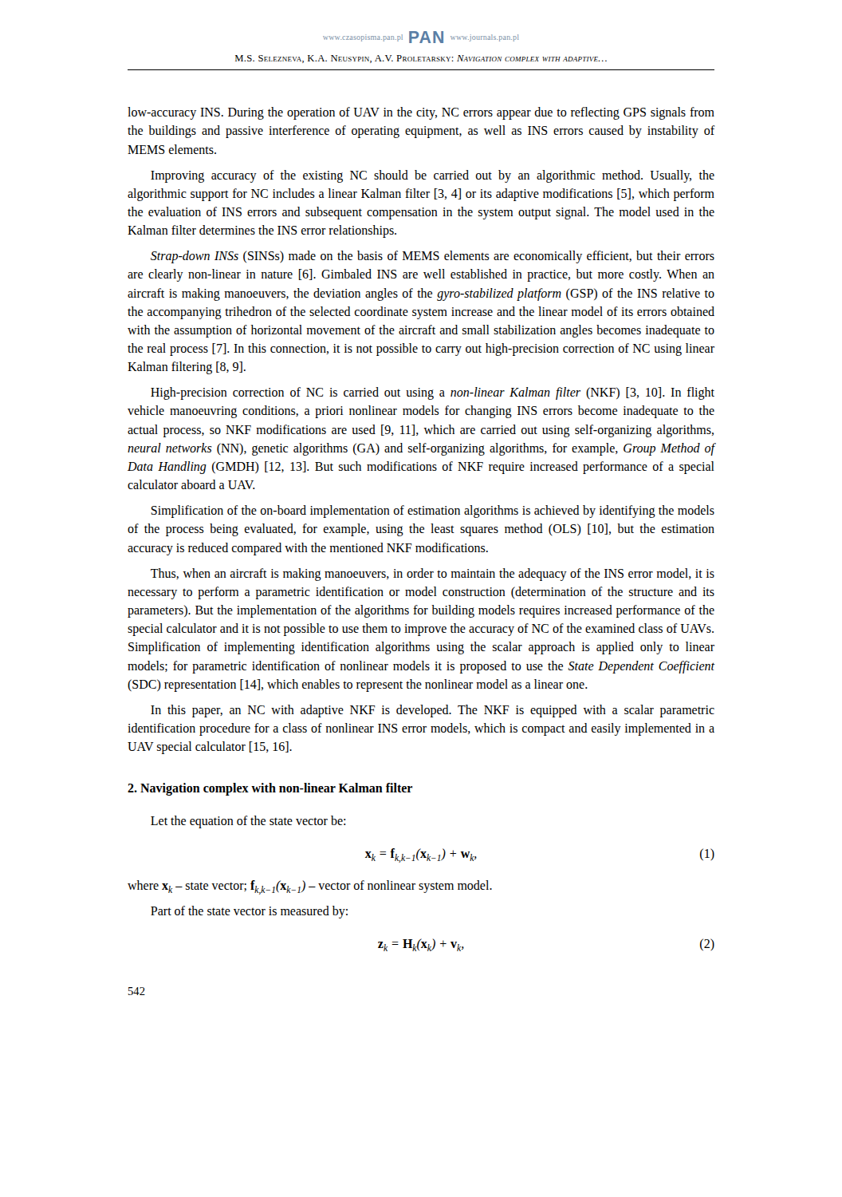www.czasopisma.pan.pl PAN www.journals.pan.pl
M.S. Selezneva, K.A. Neusypin, A.V. Proletarsky: Navigation complex with adaptive…
low-accuracy INS. During the operation of UAV in the city, NC errors appear due to reflecting GPS signals from the buildings and passive interference of operating equipment, as well as INS errors caused by instability of MEMS elements.
Improving accuracy of the existing NC should be carried out by an algorithmic method. Usually, the algorithmic support for NC includes a linear Kalman filter [3, 4] or its adaptive modifications [5], which perform the evaluation of INS errors and subsequent compensation in the system output signal. The model used in the Kalman filter determines the INS error relationships.
Strap-down INSs (SINSs) made on the basis of MEMS elements are economically efficient, but their errors are clearly non-linear in nature [6]. Gimbaled INS are well established in practice, but more costly. When an aircraft is making manoeuvers, the deviation angles of the gyro-stabilized platform (GSP) of the INS relative to the accompanying trihedron of the selected coordinate system increase and the linear model of its errors obtained with the assumption of horizontal movement of the aircraft and small stabilization angles becomes inadequate to the real process [7]. In this connection, it is not possible to carry out high-precision correction of NC using linear Kalman filtering [8, 9].
High-precision correction of NC is carried out using a non-linear Kalman filter (NKF) [3, 10]. In flight vehicle manoeuvring conditions, a priori nonlinear models for changing INS errors become inadequate to the actual process, so NKF modifications are used [9, 11], which are carried out using self-organizing algorithms, neural networks (NN), genetic algorithms (GA) and self-organizing algorithms, for example, Group Method of Data Handling (GMDH) [12, 13]. But such modifications of NKF require increased performance of a special calculator aboard a UAV.
Simplification of the on-board implementation of estimation algorithms is achieved by identifying the models of the process being evaluated, for example, using the least squares method (OLS) [10], but the estimation accuracy is reduced compared with the mentioned NKF modifications.
Thus, when an aircraft is making manoeuvers, in order to maintain the adequacy of the INS error model, it is necessary to perform a parametric identification or model construction (determination of the structure and its parameters). But the implementation of the algorithms for building models requires increased performance of the special calculator and it is not possible to use them to improve the accuracy of NC of the examined class of UAVs. Simplification of implementing identification algorithms using the scalar approach is applied only to linear models; for parametric identification of nonlinear models it is proposed to use the State Dependent Coefficient (SDC) representation [14], which enables to represent the nonlinear model as a linear one.
In this paper, an NC with adaptive NKF is developed. The NKF is equipped with a scalar parametric identification procedure for a class of nonlinear INS error models, which is compact and easily implemented in a UAV special calculator [15, 16].
2. Navigation complex with non-linear Kalman filter
Let the equation of the state vector be:
xk = fk,k−1(xk−1) + wk, (1)
where xk – state vector; fk,k−1(xk−1) – vector of nonlinear system model.
Part of the state vector is measured by:
zk = Hk(xk) + vk, (2)
542